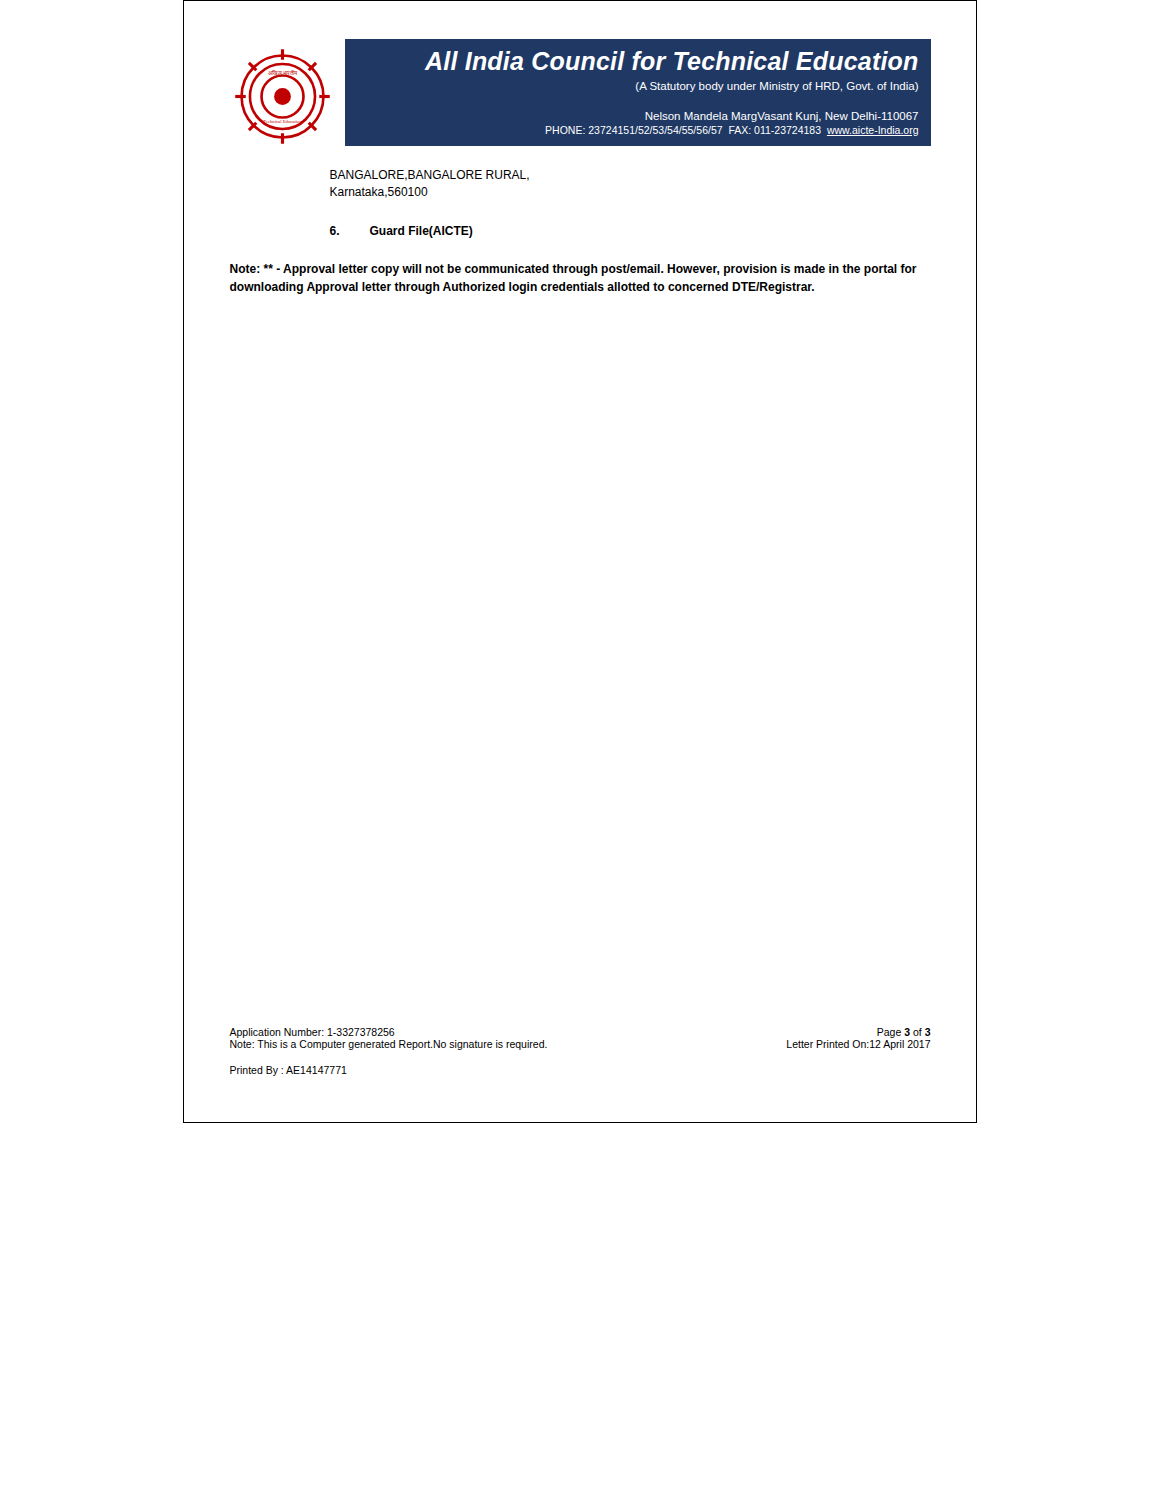All India Council for Technical Education
(A Statutory body under Ministry of HRD, Govt. of India)
Nelson Mandela MargVasant Kunj, New Delhi-110067
PHONE: 23724151/52/53/54/55/56/57 FAX: 011-23724183 www.aicte-India.org
BANGALORE,BANGALORE RURAL,
Karnataka,560100
6. Guard File(AICTE)
Note: ** - Approval letter copy will not be communicated through post/email. However, provision is made in the portal for downloading Approval letter through Authorized login credentials allotted to concerned DTE/Registrar.
Application Number: 1-3327378256
Note: This is a Computer generated Report.No signature is required.
Page 3 of 3
Letter Printed On:12 April 2017
Printed By : AE14147771